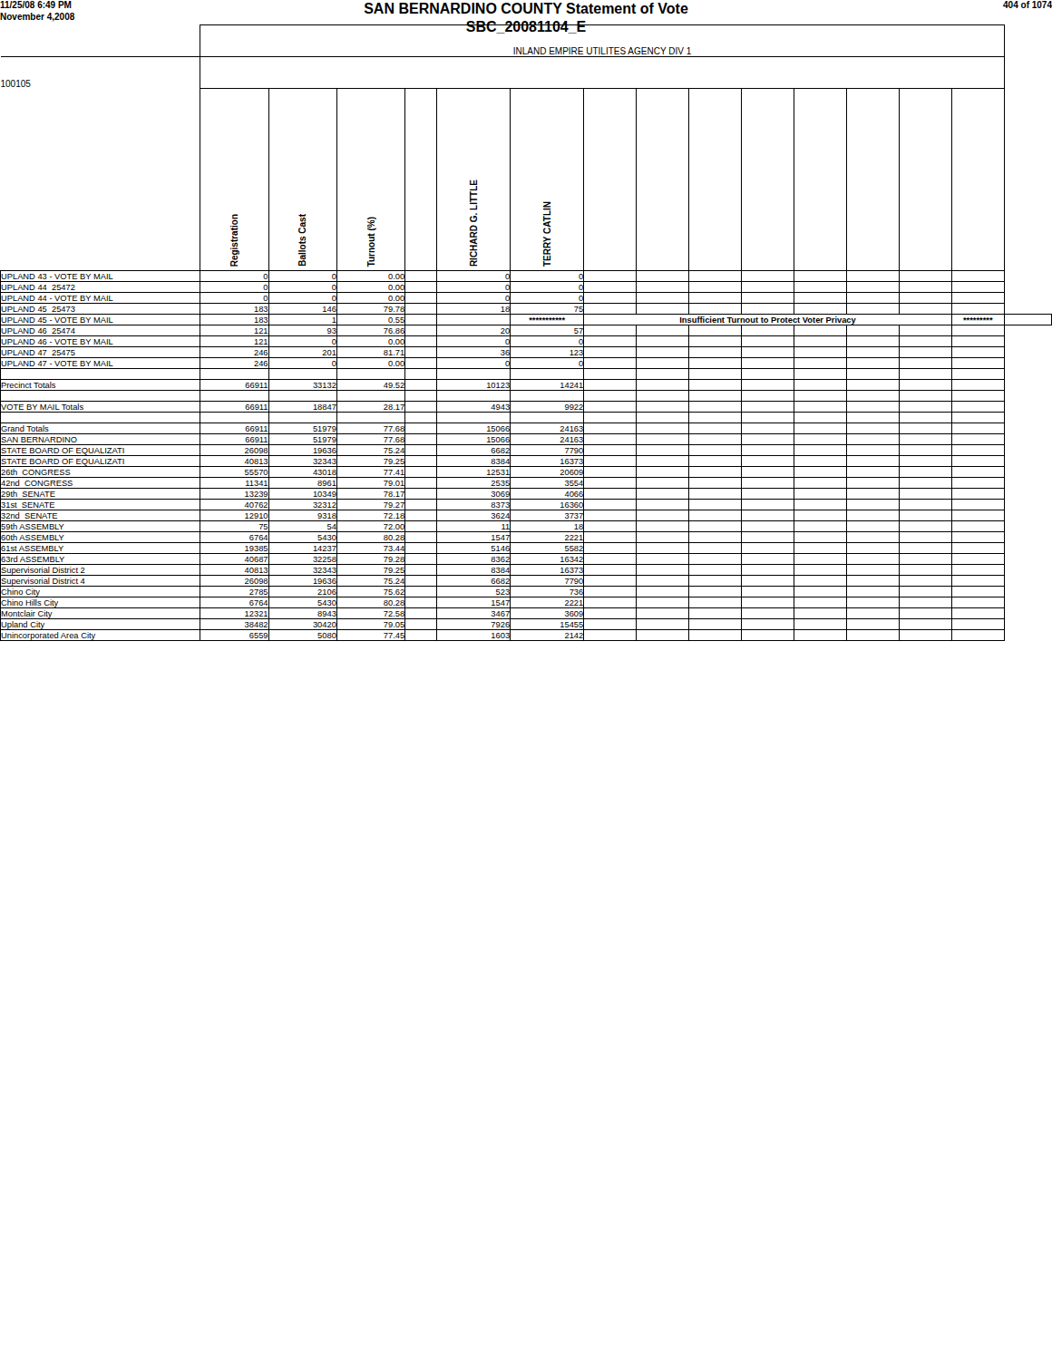11/25/08 6:49 PM
November 4,2008
SAN BERNARDINO COUNTY Statement of Vote
SBC_20081104_E
404 of 1074
| | INLAND EMPIRE UTILITES AGENCY DIV 1 |
| 100105 | |
| | Registration | Ballots Cast | Turnout (%) | | RICHARD G. LITTLE | TERRY CATLIN | | | | | | | | |
| UPLAND 43 - VOTE BY MAIL | 0 | 0 | 0.00 | | 0 | 0 | | | | | | | | |
| UPLAND 44 25472 | 0 | 0 | 0.00 | | 0 | 0 | | | | | | | | |
| UPLAND 44 - VOTE BY MAIL | 0 | 0 | 0.00 | | 0 | 0 | | | | | | | | |
| UPLAND 45 25473 | 183 | 146 | 79.78 | | 18 | 75 | | | | | | | | |
| UPLAND 45 - VOTE BY MAIL | 183 | 1 | 0.55 | | | *********** | Insufficient Turnout to Protect Voter Privacy | ********* | |
| UPLAND 46 25474 | 121 | 93 | 76.86 | | 20 | 57 | | | | | | | | |
| UPLAND 46 - VOTE BY MAIL | 121 | 0 | 0.00 | | 0 | 0 | | | | | | | | |
| UPLAND 47 25475 | 246 | 201 | 81.71 | | 36 | 123 | | | | | | | | |
| UPLAND 47 - VOTE BY MAIL | 246 | 0 | 0.00 | | 0 | 0 | | | | | | | | |
| Precinct Totals | 66911 | 33132 | 49.52 | | 10123 | 14241 | | | | | | | | |
| VOTE BY MAIL Totals | 66911 | 18847 | 28.17 | | 4943 | 9922 | | | | | | | | |
| Grand Totals | 66911 | 51979 | 77.68 | | 15066 | 24163 | | | | | | | | |
| SAN BERNARDINO | 66911 | 51979 | 77.68 | | 15066 | 24163 | | | | | | | | |
| STATE BOARD OF EQUALIZATI | 26098 | 19636 | 75.24 | | 6682 | 7790 | | | | | | | | |
| STATE BOARD OF EQUALIZATI | 40813 | 32343 | 79.25 | | 8384 | 16373 | | | | | | | | |
| 26th CONGRESS | 55570 | 43018 | 77.41 | | 12531 | 20609 | | | | | | | | |
| 42nd CONGRESS | 11341 | 8961 | 79.01 | | 2535 | 3554 | | | | | | | | |
| 29th SENATE | 13239 | 10349 | 78.17 | | 3069 | 4066 | | | | | | | | |
| 31st SENATE | 40762 | 32312 | 79.27 | | 8373 | 16360 | | | | | | | | |
| 32nd SENATE | 12910 | 9318 | 72.18 | | 3624 | 3737 | | | | | | | | |
| 59th ASSEMBLY | 75 | 54 | 72.00 | | 11 | 18 | | | | | | | | |
| 60th ASSEMBLY | 6764 | 5430 | 80.28 | | 1547 | 2221 | | | | | | | | |
| 61st ASSEMBLY | 19385 | 14237 | 73.44 | | 5146 | 5582 | | | | | | | | |
| 63rd ASSEMBLY | 40687 | 32258 | 79.28 | | 8362 | 16342 | | | | | | | | |
| Supervisorial District 2 | 40813 | 32343 | 79.25 | | 8384 | 16373 | | | | | | | | |
| Supervisorial District 4 | 26098 | 19636 | 75.24 | | 6682 | 7790 | | | | | | | | |
| Chino City | 2785 | 2106 | 75.62 | | 523 | 736 | | | | | | | | |
| Chino Hills City | 6764 | 5430 | 80.28 | | 1547 | 2221 | | | | | | | | |
| Montclair City | 12321 | 8943 | 72.58 | | 3467 | 3609 | | | | | | | | |
| Upland City | 38482 | 30420 | 79.05 | | 7926 | 15455 | | | | | | | | |
| Unincorporated Area City | 6559 | 5080 | 77.45 | | 1603 | 2142 | | | | | | | | |